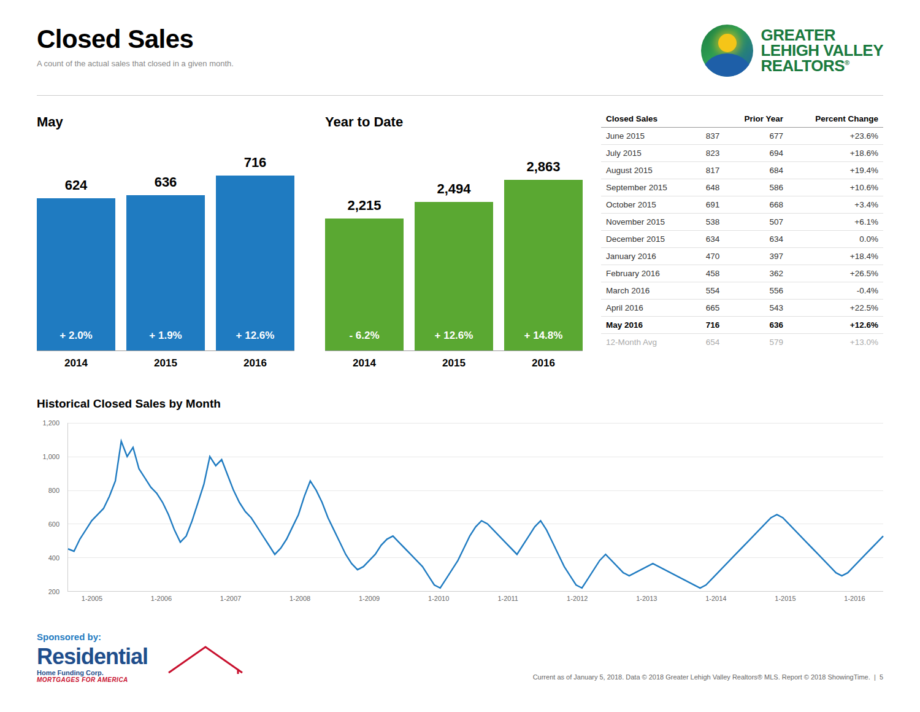Closed Sales
A count of the actual sales that closed in a given month.
GREATER
LEHIGH VALLEY
REALTORS®
May
624
+ 2.0%
636
+ 1.9%
716
+ 12.6%
2014
2015
2016
Year to Date
2,215
- 6.2%
2,494
+ 12.6%
2,863
+ 14.8%
2014
2015
2016
| Closed Sales | | Prior Year | Percent Change |
| --- | --- | --- | --- |
| June 2015 | 837 | 677 | +23.6% |
| July 2015 | 823 | 694 | +18.6% |
| August 2015 | 817 | 684 | +19.4% |
| September 2015 | 648 | 586 | +10.6% |
| October 2015 | 691 | 668 | +3.4% |
| November 2015 | 538 | 507 | +6.1% |
| December 2015 | 634 | 634 | 0.0% |
| January 2016 | 470 | 397 | +18.4% |
| February 2016 | 458 | 362 | +26.5% |
| March 2016 | 554 | 556 | -0.4% |
| April 2016 | 665 | 543 | +22.5% |
| May 2016 | 716 | 636 | +12.6% |
| 12-Month Avg | 654 | 579 | +13.0% |
Historical Closed Sales by Month
1,200
1,000
800
600
400
200
1-2005
1-2006
1-2007
1-2008
1-2009
1-2010
1-2011
1-2012
1-2013
1-2014
1-2015
1-2016
Sponsored by:
Residential
Home Funding Corp.
MORTGAGES FOR AMERICA
Current as of January 5, 2018. Data © 2018 Greater Lehigh Valley Realtors® MLS. Report © 2018 ShowingTime. | 5